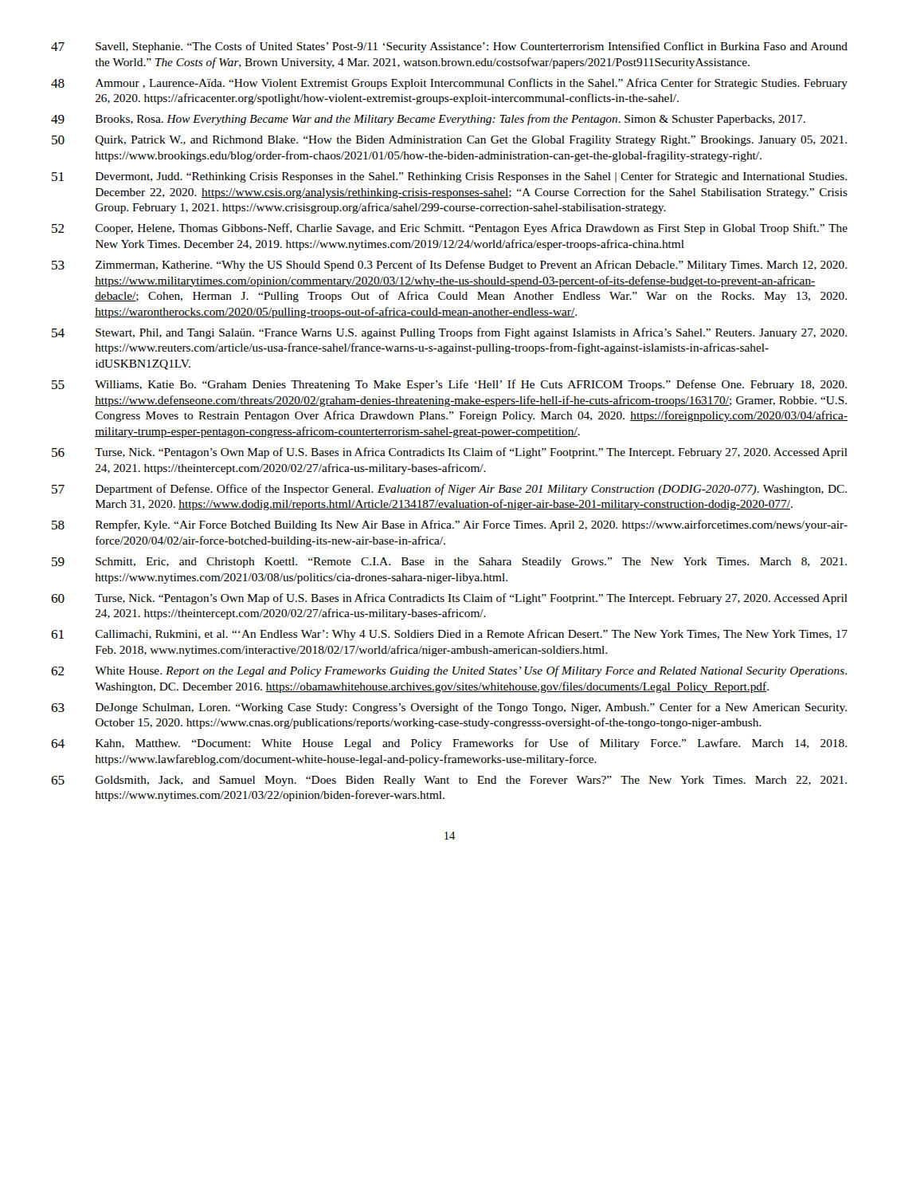Savell, Stephanie. “The Costs of United States’ Post-9/11 ‘Security Assistance’: How Counterterrorism Intensified Conflict in Burkina Faso and Around the World.” The Costs of War, Brown University, 4 Mar. 2021, watson.brown.edu/costsofwar/papers/2021/Post911SecurityAssistance.
Ammour , Laurence-Aïda. “How Violent Extremist Groups Exploit Intercommunal Conflicts in the Sahel.” Africa Center for Strategic Studies. February 26, 2020. https://africacenter.org/spotlight/how-violent-extremist-groups-exploit-intercommunal-conflicts-in-the-sahel/.
Brooks, Rosa. How Everything Became War and the Military Became Everything: Tales from the Pentagon. Simon & Schuster Paperbacks, 2017.
Quirk, Patrick W., and Richmond Blake. “How the Biden Administration Can Get the Global Fragility Strategy Right.” Brookings. January 05, 2021. https://www.brookings.edu/blog/order-from-chaos/2021/01/05/how-the-biden-administration-can-get-the-global-fragility-strategy-right/.
Devermont, Judd. “Rethinking Crisis Responses in the Sahel.” Rethinking Crisis Responses in the Sahel | Center for Strategic and International Studies. December 22, 2020. https://www.csis.org/analysis/rethinking-crisis-responses-sahel; “A Course Correction for the Sahel Stabilisation Strategy.” Crisis Group. February 1, 2021. https://www.crisisgroup.org/africa/sahel/299-course-correction-sahel-stabilisation-strategy.
Cooper, Helene, Thomas Gibbons-Neff, Charlie Savage, and Eric Schmitt. “Pentagon Eyes Africa Drawdown as First Step in Global Troop Shift.” The New York Times. December 24, 2019. https://www.nytimes.com/2019/12/24/world/africa/esper-troops-africa-china.html
Zimmerman, Katherine. “Why the US Should Spend 0.3 Percent of Its Defense Budget to Prevent an African Debacle.” Military Times. March 12, 2020. https://www.militarytimes.com/opinion/commentary/2020/03/12/why-the-us-should-spend-03-percent-of-its-defense-budget-to-prevent-an-african-debacle/; Cohen, Herman J. “Pulling Troops Out of Africa Could Mean Another Endless War.” War on the Rocks. May 13, 2020. https://warontherocks.com/2020/05/pulling-troops-out-of-africa-could-mean-another-endless-war/.
Stewart, Phil, and Tangi Salaün. “France Warns U.S. against Pulling Troops from Fight against Islamists in Africa’s Sahel.” Reuters. January 27, 2020. https://www.reuters.com/article/us-usa-france-sahel/france-warns-u-s-against-pulling-troops-from-fight-against-islamists-in-africas-sahel-idUSKBN1ZQ1LV.
Williams, Katie Bo. “Graham Denies Threatening To Make Esper’s Life ‘Hell’ If He Cuts AFRICOM Troops.” Defense One. February 18, 2020. https://www.defenseone.com/threats/2020/02/graham-denies-threatening-make-espers-life-hell-if-he-cuts-africom-troops/163170/; Gramer, Robbie. “U.S. Congress Moves to Restrain Pentagon Over Africa Drawdown Plans.” Foreign Policy. March 04, 2020. https://foreignpolicy.com/2020/03/04/africa-military-trump-esper-pentagon-congress-africom-counterterrorism-sahel-great-power-competition/.
Turse, Nick. “Pentagon’s Own Map of U.S. Bases in Africa Contradicts Its Claim of “Light” Footprint.” The Intercept. February 27, 2020. Accessed April 24, 2021. https://theintercept.com/2020/02/27/africa-us-military-bases-africom/.
Department of Defense. Office of the Inspector General. Evaluation of Niger Air Base 201 Military Construction (DODIG-2020-077). Washington, DC. March 31, 2020. https://www.dodig.mil/reports.html/Article/2134187/evaluation-of-niger-air-base-201-military-construction-dodig-2020-077/.
Rempfer, Kyle. “Air Force Botched Building Its New Air Base in Africa.” Air Force Times. April 2, 2020. https://www.airforcetimes.com/news/your-air-force/2020/04/02/air-force-botched-building-its-new-air-base-in-africa/.
Schmitt, Eric, and Christoph Koettl. “Remote C.I.A. Base in the Sahara Steadily Grows.” The New York Times. March 8, 2021. https://www.nytimes.com/2021/03/08/us/politics/cia-drones-sahara-niger-libya.html.
Turse, Nick. “Pentagon’s Own Map of U.S. Bases in Africa Contradicts Its Claim of “Light” Footprint.” The Intercept. February 27, 2020. Accessed April 24, 2021. https://theintercept.com/2020/02/27/africa-us-military-bases-africom/.
Callimachi, Rukmini, et al. “‘An Endless War’: Why 4 U.S. Soldiers Died in a Remote African Desert.” The New York Times, The New York Times, 17 Feb. 2018, www.nytimes.com/interactive/2018/02/17/world/africa/niger-ambush-american-soldiers.html.
White House. Report on the Legal and Policy Frameworks Guiding the United States’ Use Of Military Force and Related National Security Operations. Washington, DC. December 2016. https://obamawhitehouse.archives.gov/sites/whitehouse.gov/files/documents/Legal_Policy_Report.pdf.
DeJonge Schulman, Loren. “Working Case Study: Congress’s Oversight of the Tongo Tongo, Niger, Ambush.” Center for a New American Security. October 15, 2020. https://www.cnas.org/publications/reports/working-case-study-congresss-oversight-of-the-tongo-tongo-niger-ambush.
Kahn, Matthew. “Document: White House Legal and Policy Frameworks for Use of Military Force.” Lawfare. March 14, 2018. https://www.lawfareblog.com/document-white-house-legal-and-policy-frameworks-use-military-force.
Goldsmith, Jack, and Samuel Moyn. “Does Biden Really Want to End the Forever Wars?” The New York Times. March 22, 2021. https://www.nytimes.com/2021/03/22/opinion/biden-forever-wars.html.
14